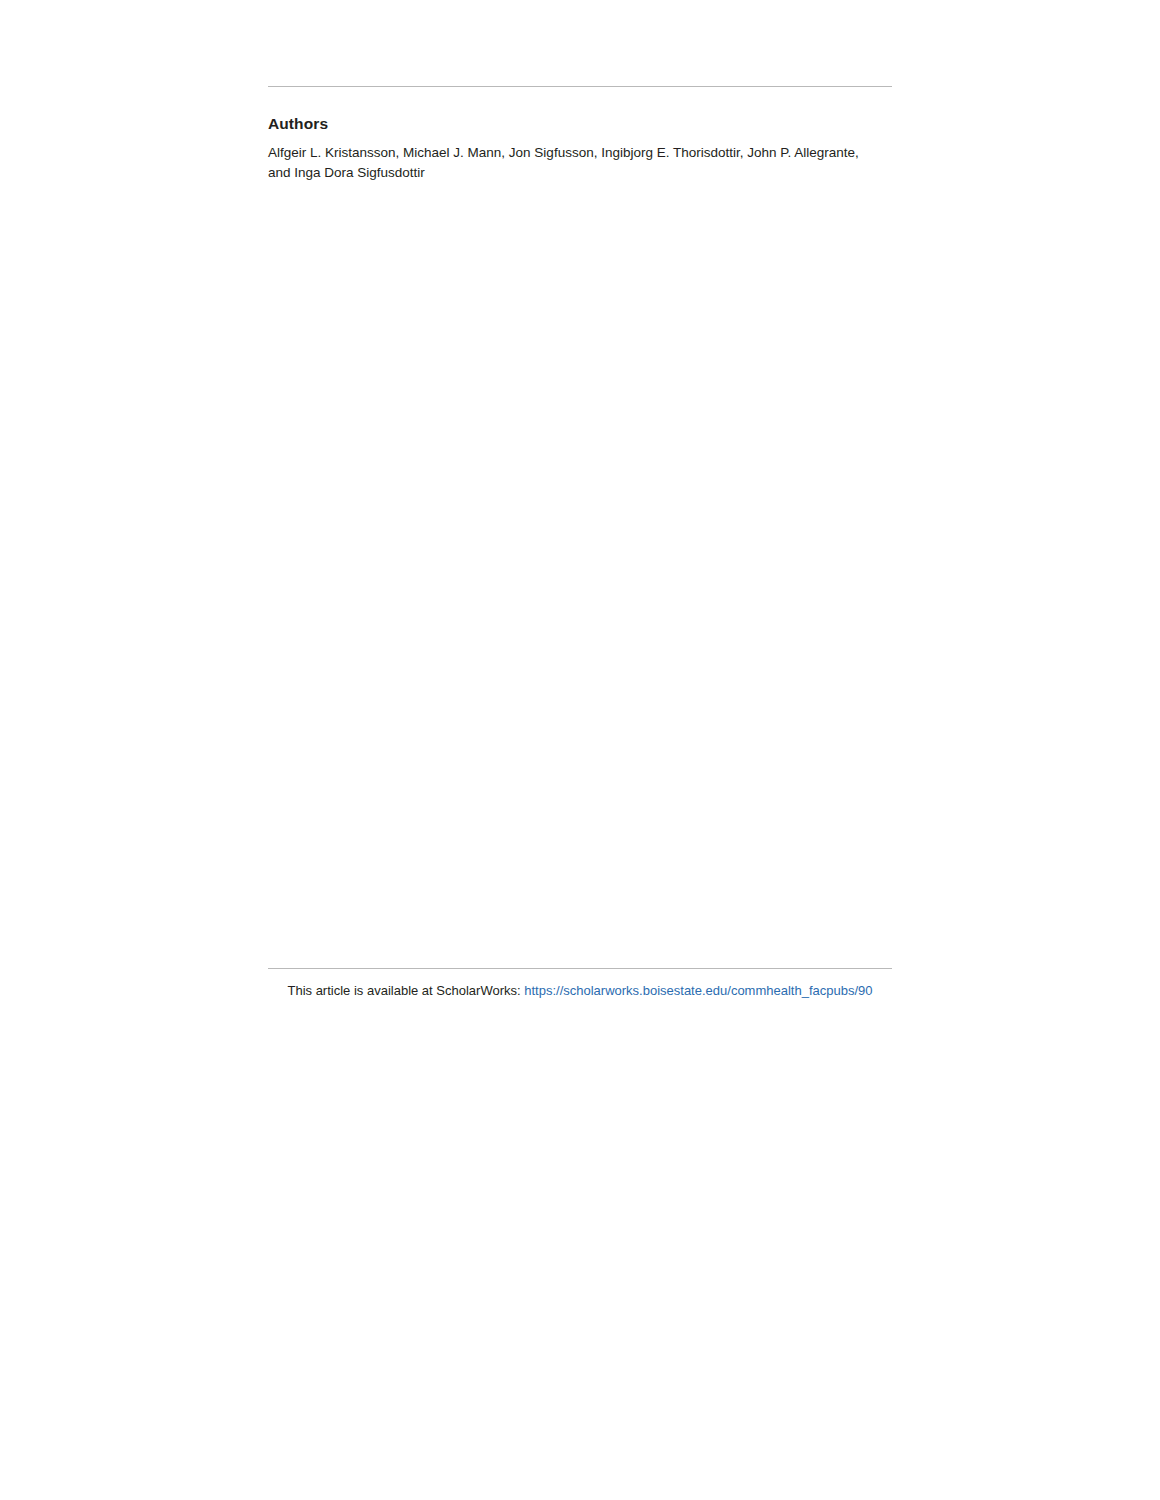Authors
Alfgeir L. Kristansson, Michael J. Mann, Jon Sigfusson, Ingibjorg E. Thorisdottir, John P. Allegrante, and Inga Dora Sigfusdottir
This article is available at ScholarWorks: https://scholarworks.boisestate.edu/commhealth_facpubs/90